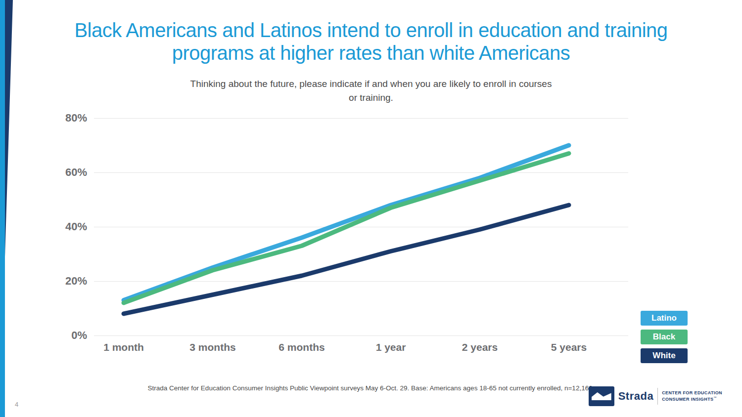Black Americans and Latinos intend to enroll in education and training
programs at higher rates than white Americans
Thinking about the future, please indicate if and when you are likely to enroll in courses
or training.
80%
60%
40%
20%
0%
1 month 3 months 6 months 1 year 2 years 5 years
Latino
Black
White
Strada Center for Education Consumer Insights Public Viewpoint surveys May 6-Oct. 29. Base: Americans ages 18-65 not currently enrolled, n=12,160.
4
Strada
CENTER FOR EDUCATION
CONSUMER INSIGHTS™